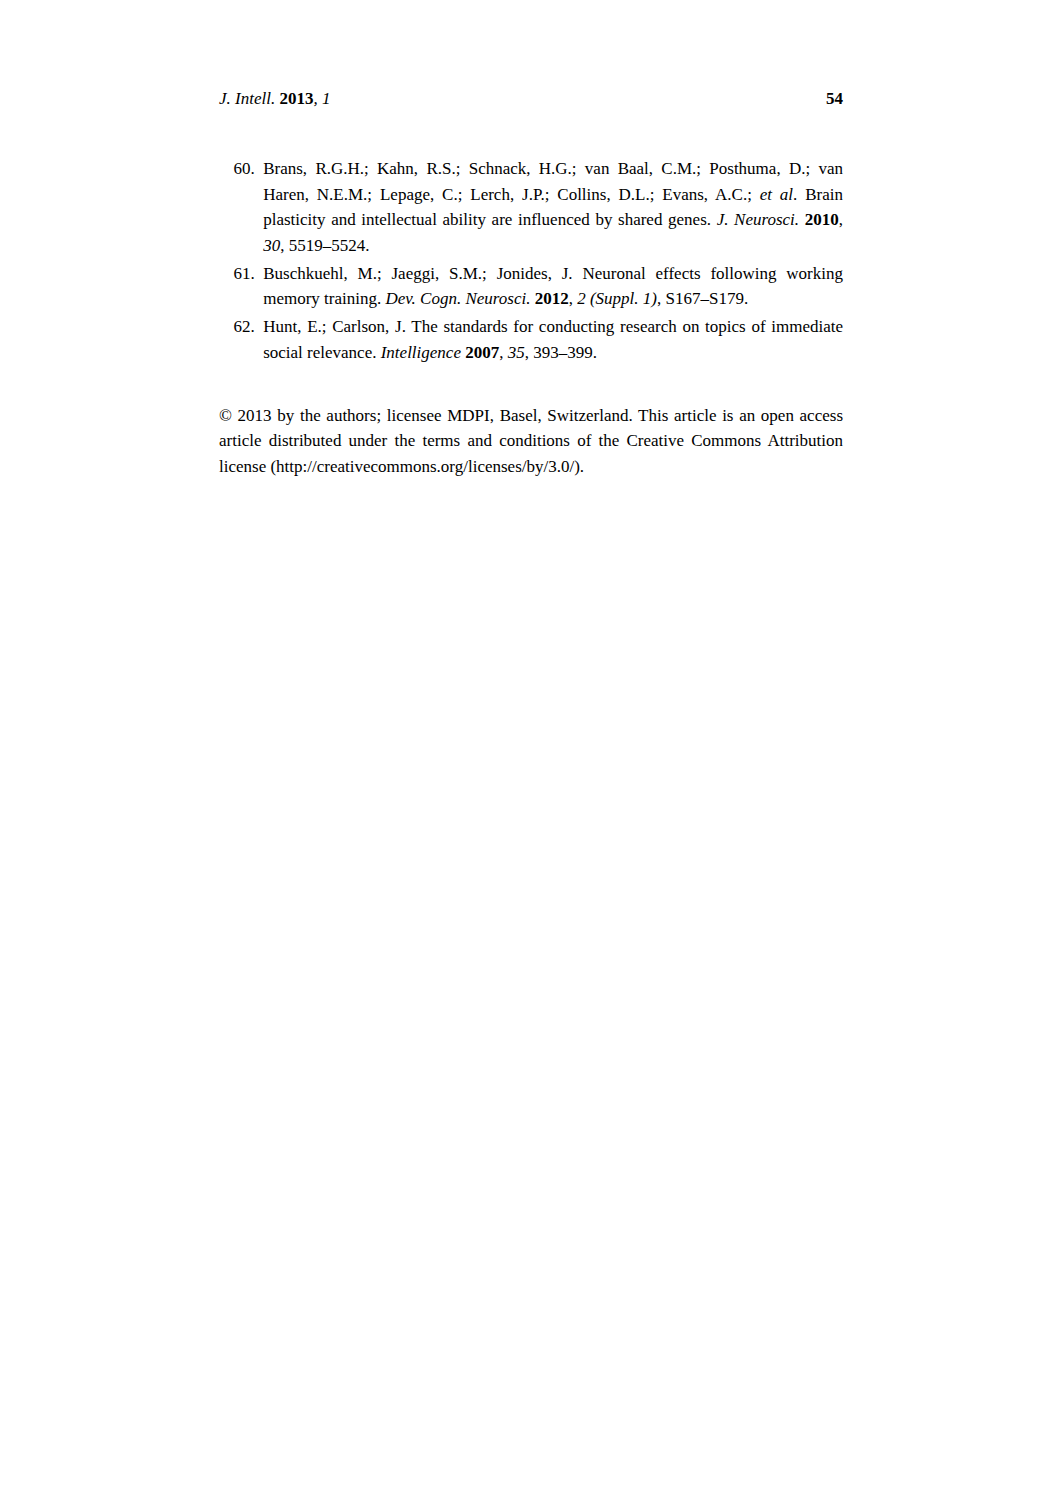J. Intell. 2013, 1
54
60. Brans, R.G.H.; Kahn, R.S.; Schnack, H.G.; van Baal, C.M.; Posthuma, D.; van Haren, N.E.M.; Lepage, C.; Lerch, J.P.; Collins, D.L.; Evans, A.C.; et al. Brain plasticity and intellectual ability are influenced by shared genes. J. Neurosci. 2010, 30, 5519–5524.
61. Buschkuehl, M.; Jaeggi, S.M.; Jonides, J. Neuronal effects following working memory training. Dev. Cogn. Neurosci. 2012, 2 (Suppl. 1), S167–S179.
62. Hunt, E.; Carlson, J. The standards for conducting research on topics of immediate social relevance. Intelligence 2007, 35, 393–399.
© 2013 by the authors; licensee MDPI, Basel, Switzerland. This article is an open access article distributed under the terms and conditions of the Creative Commons Attribution license (http://creativecommons.org/licenses/by/3.0/).